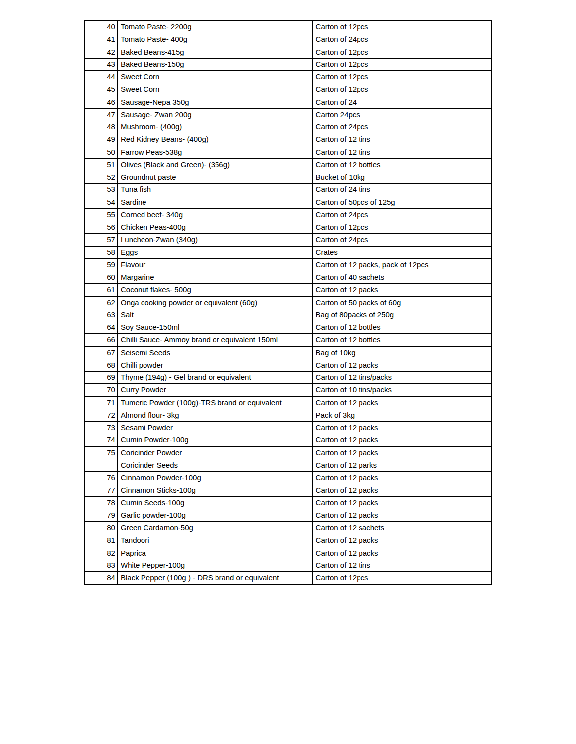| 40 | Tomato Paste- 2200g | Carton of 12pcs |
| 41 | Tomato Paste- 400g | Carton of 24pcs |
| 42 | Baked Beans-415g | Carton of 12pcs |
| 43 | Baked Beans-150g | Carton of 12pcs |
| 44 | Sweet Corn | Carton of 12pcs |
| 45 | Sweet Corn | Carton of 12pcs |
| 46 | Sausage-Nepa 350g | Carton of 24 |
| 47 | Sausage- Zwan 200g | Carton 24pcs |
| 48 | Mushroom- (400g) | Carton of 24pcs |
| 49 | Red Kidney Beans- (400g) | Carton of 12 tins |
| 50 | Farrow Peas-538g | Carton of 12 tins |
| 51 | Olives (Black and Green)- (356g) | Carton of 12 bottles |
| 52 | Groundnut paste | Bucket of 10kg |
| 53 | Tuna fish | Carton of 24 tins |
| 54 | Sardine | Carton of 50pcs of 125g |
| 55 | Corned beef- 340g | Carton of 24pcs |
| 56 | Chicken Peas-400g | Carton of 12pcs |
| 57 | Luncheon-Zwan (340g) | Carton of 24pcs |
| 58 | Eggs | Crates |
| 59 | Flavour | Carton of 12 packs, pack of 12pcs |
| 60 | Margarine | Carton of 40 sachets |
| 61 | Coconut flakes- 500g | Carton of 12 packs |
| 62 | Onga cooking powder or equivalent (60g) | Carton of 50 packs of 60g |
| 63 | Salt | Bag of 80packs of 250g |
| 64 | Soy Sauce-150ml | Carton of 12 bottles |
| 66 | Chilli Sauce- Ammoy brand or equivalent 150ml | Carton of 12 bottles |
| 67 | Seisemi Seeds | Bag of 10kg |
| 68 | Chilli powder | Carton of 12 packs |
| 69 | Thyme (194g) - Gel brand or equivalent | Carton of 12 tins/packs |
| 70 | Curry Powder | Carton of 10 tins/packs |
| 71 | Tumeric Powder (100g)-TRS brand or equivalent | Carton of 12 packs |
| 72 | Almond flour- 3kg | Pack of 3kg |
| 73 | Sesami Powder | Carton of 12 packs |
| 74 | Cumin Powder-100g | Carton of 12 packs |
| 75 | Coricinder Powder | Carton of 12 packs |
| | Coricinder Seeds | Carton of 12 parks |
| 76 | Cinnamon Powder-100g | Carton of 12 packs |
| 77 | Cinnamon Sticks-100g | Carton of 12 packs |
| 78 | Cumin Seeds-100g | Carton of 12 packs |
| 79 | Garlic powder-100g | Carton of 12 packs |
| 80 | Green Cardamon-50g | Carton of 12 sachets |
| 81 | Tandoori | Carton of 12 packs |
| 82 | Paprica | Carton of 12 packs |
| 83 | White Pepper-100g | Carton of 12 tins |
| 84 | Black Pepper (100g ) - DRS brand or equivalent | Carton of 12pcs |